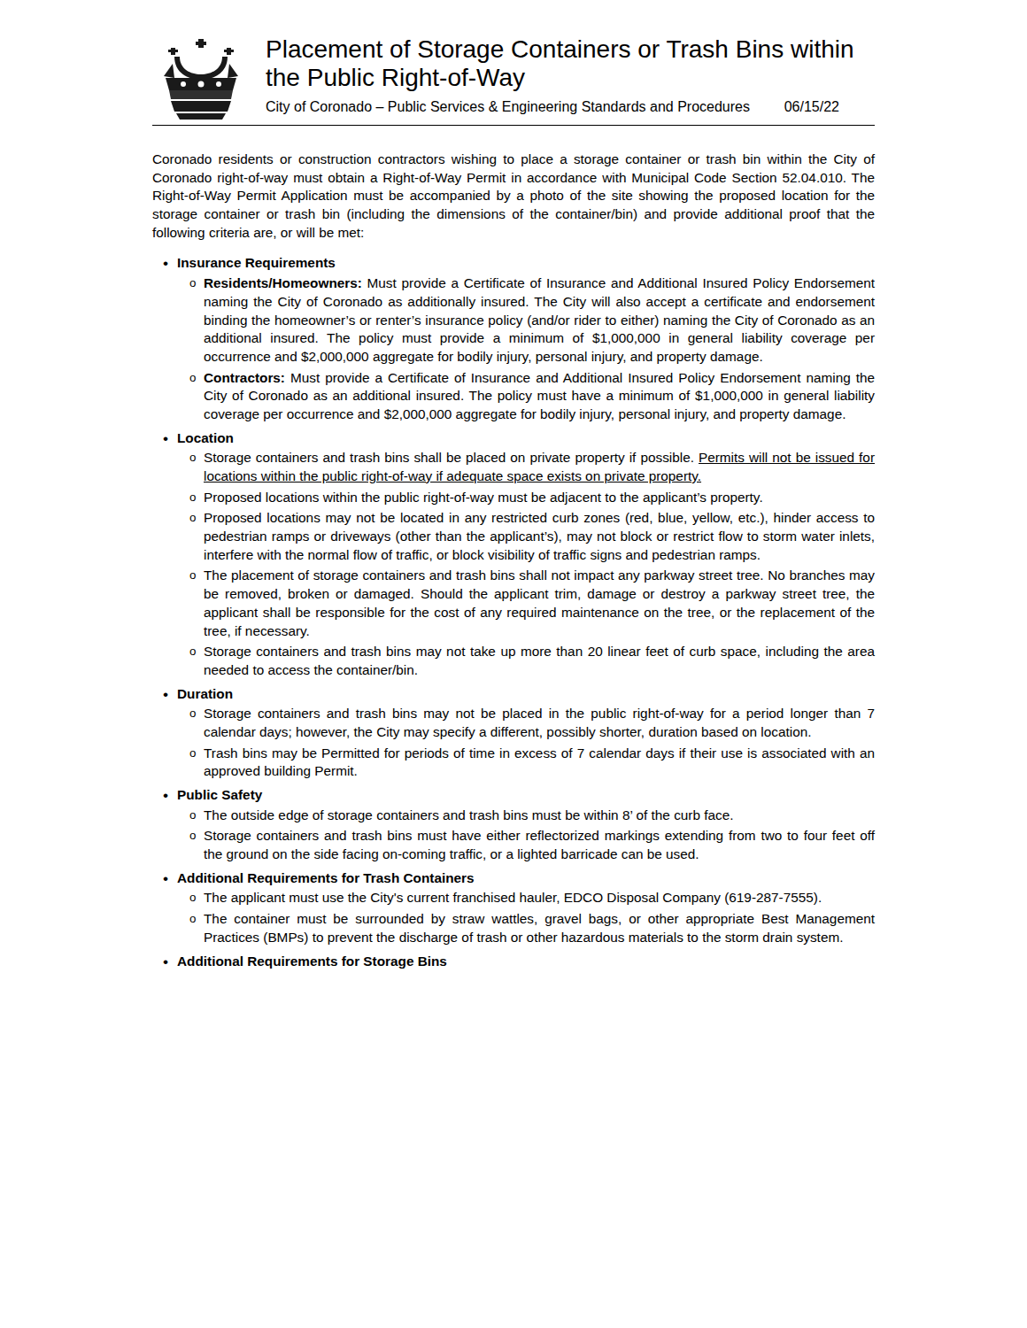Placement of Storage Containers or Trash Bins within the Public Right-of-Way
City of Coronado – Public Services & Engineering Standards and Procedures 06/15/22
Coronado residents or construction contractors wishing to place a storage container or trash bin within the City of Coronado right-of-way must obtain a Right-of-Way Permit in accordance with Municipal Code Section 52.04.010. The Right-of-Way Permit Application must be accompanied by a photo of the site showing the proposed location for the storage container or trash bin (including the dimensions of the container/bin) and provide additional proof that the following criteria are, or will be met:
Insurance Requirements
Residents/Homeowners: Must provide a Certificate of Insurance and Additional Insured Policy Endorsement naming the City of Coronado as additionally insured. The City will also accept a certificate and endorsement binding the homeowner’s or renter’s insurance policy (and/or rider to either) naming the City of Coronado as an additional insured. The policy must provide a minimum of $1,000,000 in general liability coverage per occurrence and $2,000,000 aggregate for bodily injury, personal injury, and property damage.
Contractors: Must provide a Certificate of Insurance and Additional Insured Policy Endorsement naming the City of Coronado as an additional insured. The policy must have a minimum of $1,000,000 in general liability coverage per occurrence and $2,000,000 aggregate for bodily injury, personal injury, and property damage.
Location
Storage containers and trash bins shall be placed on private property if possible. Permits will not be issued for locations within the public right-of-way if adequate space exists on private property.
Proposed locations within the public right-of-way must be adjacent to the applicant’s property.
Proposed locations may not be located in any restricted curb zones (red, blue, yellow, etc.), hinder access to pedestrian ramps or driveways (other than the applicant’s), may not block or restrict flow to storm water inlets, interfere with the normal flow of traffic, or block visibility of traffic signs and pedestrian ramps.
The placement of storage containers and trash bins shall not impact any parkway street tree. No branches may be removed, broken or damaged. Should the applicant trim, damage or destroy a parkway street tree, the applicant shall be responsible for the cost of any required maintenance on the tree, or the replacement of the tree, if necessary.
Storage containers and trash bins may not take up more than 20 linear feet of curb space, including the area needed to access the container/bin.
Duration
Storage containers and trash bins may not be placed in the public right-of-way for a period longer than 7 calendar days; however, the City may specify a different, possibly shorter, duration based on location.
Trash bins may be Permitted for periods of time in excess of 7 calendar days if their use is associated with an approved building Permit.
Public Safety
The outside edge of storage containers and trash bins must be within 8’ of the curb face.
Storage containers and trash bins must have either reflectorized markings extending from two to four feet off the ground on the side facing on-coming traffic, or a lighted barricade can be used.
Additional Requirements for Trash Containers
The applicant must use the City's current franchised hauler, EDCO Disposal Company (619-287-7555).
The container must be surrounded by straw wattles, gravel bags, or other appropriate Best Management Practices (BMPs) to prevent the discharge of trash or other hazardous materials to the storm drain system.
Additional Requirements for Storage Bins